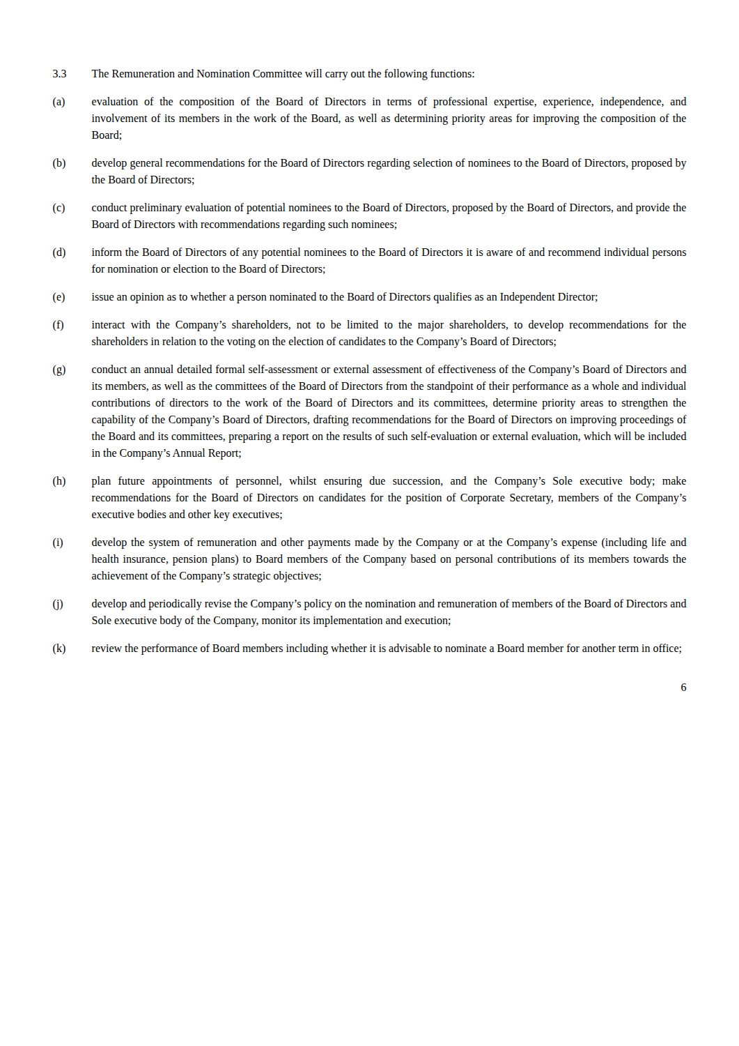3.3
The Remuneration and Nomination Committee will carry out the following functions:
(a) evaluation of the composition of the Board of Directors in terms of professional expertise, experience, independence, and involvement of its members in the work of the Board, as well as determining priority areas for improving the composition of the Board;
(b) develop general recommendations for the Board of Directors regarding selection of nominees to the Board of Directors, proposed by the Board of Directors;
(c) conduct preliminary evaluation of potential nominees to the Board of Directors, proposed by the Board of Directors, and provide the Board of Directors with recommendations regarding such nominees;
(d) inform the Board of Directors of any potential nominees to the Board of Directors it is aware of and recommend individual persons for nomination or election to the Board of Directors;
(e) issue an opinion as to whether a person nominated to the Board of Directors qualifies as an Independent Director;
(f) interact with the Company’s shareholders, not to be limited to the major shareholders, to develop recommendations for the shareholders in relation to the voting on the election of candidates to the Company’s Board of Directors;
(g) conduct an annual detailed formal self-assessment or external assessment of effectiveness of the Company’s Board of Directors and its members, as well as the committees of the Board of Directors from the standpoint of their performance as a whole and individual contributions of directors to the work of the Board of Directors and its committees, determine priority areas to strengthen the capability of the Company’s Board of Directors, drafting recommendations for the Board of Directors on improving proceedings of the Board and its committees, preparing a report on the results of such self-evaluation or external evaluation, which will be included in the Company’s Annual Report;
(h) plan future appointments of personnel, whilst ensuring due succession, and the Company’s Sole executive body; make recommendations for the Board of Directors on candidates for the position of Corporate Secretary, members of the Company’s executive bodies and other key executives;
(i) develop the system of remuneration and other payments made by the Company or at the Company’s expense (including life and health insurance, pension plans) to Board members of the Company based on personal contributions of its members towards the achievement of the Company’s strategic objectives;
(j) develop and periodically revise the Company’s policy on the nomination and remuneration of members of the Board of Directors and Sole executive body of the Company, monitor its implementation and execution;
(k) review the performance of Board members including whether it is advisable to nominate a Board member for another term in office;
6